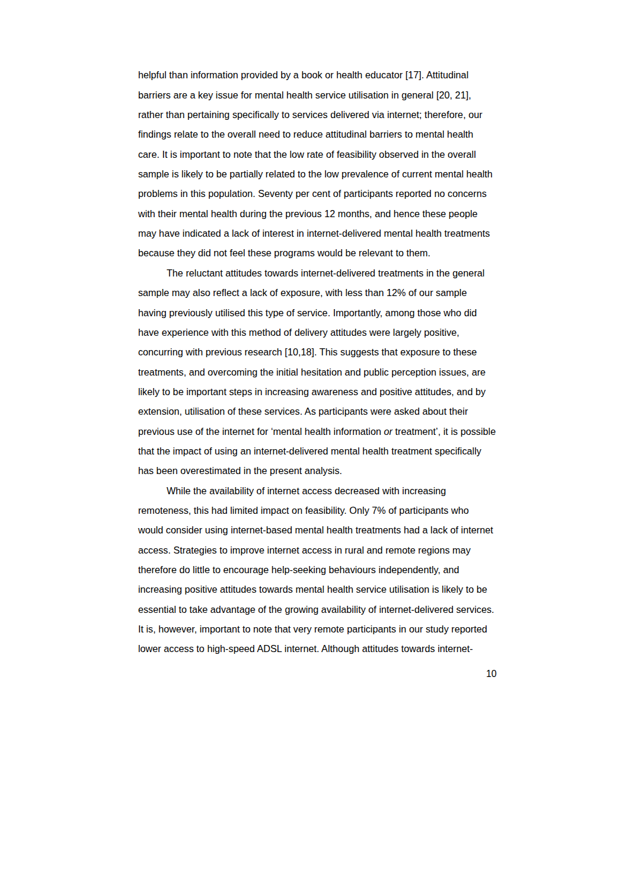helpful than information provided by a book or health educator [17]. Attitudinal barriers are a key issue for mental health service utilisation in general [20, 21], rather than pertaining specifically to services delivered via internet; therefore, our findings relate to the overall need to reduce attitudinal barriers to mental health care. It is important to note that the low rate of feasibility observed in the overall sample is likely to be partially related to the low prevalence of current mental health problems in this population. Seventy per cent of participants reported no concerns with their mental health during the previous 12 months, and hence these people may have indicated a lack of interest in internet-delivered mental health treatments because they did not feel these programs would be relevant to them.
The reluctant attitudes towards internet-delivered treatments in the general sample may also reflect a lack of exposure, with less than 12% of our sample having previously utilised this type of service. Importantly, among those who did have experience with this method of delivery attitudes were largely positive, concurring with previous research [10,18]. This suggests that exposure to these treatments, and overcoming the initial hesitation and public perception issues, are likely to be important steps in increasing awareness and positive attitudes, and by extension, utilisation of these services. As participants were asked about their previous use of the internet for ‘mental health information or treatment’, it is possible that the impact of using an internet-delivered mental health treatment specifically has been overestimated in the present analysis.
While the availability of internet access decreased with increasing remoteness, this had limited impact on feasibility. Only 7% of participants who would consider using internet-based mental health treatments had a lack of internet access. Strategies to improve internet access in rural and remote regions may therefore do little to encourage help-seeking behaviours independently, and increasing positive attitudes towards mental health service utilisation is likely to be essential to take advantage of the growing availability of internet-delivered services. It is, however, important to note that very remote participants in our study reported lower access to high-speed ADSL internet. Although attitudes towards internet-
10